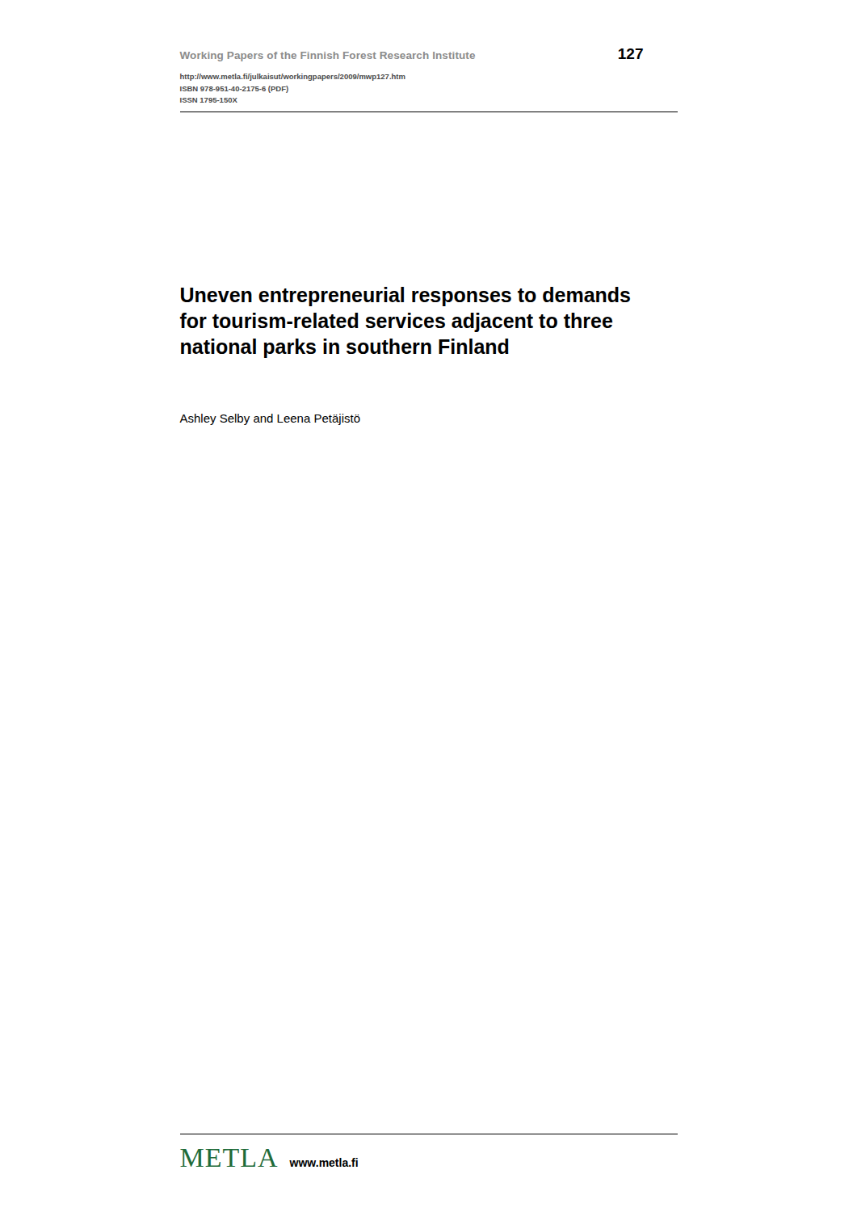Working Papers of the Finnish Forest Research Institute
127
http://www.metla.fi/julkaisut/workingpapers/2009/mwp127.htm
ISBN 978-951-40-2175-6 (PDF)
ISSN 1795-150X
Uneven entrepreneurial responses to demands for tourism-related services adjacent to three national parks in southern Finland
Ashley Selby and Leena Petäjistö
METLA www.metla.fi